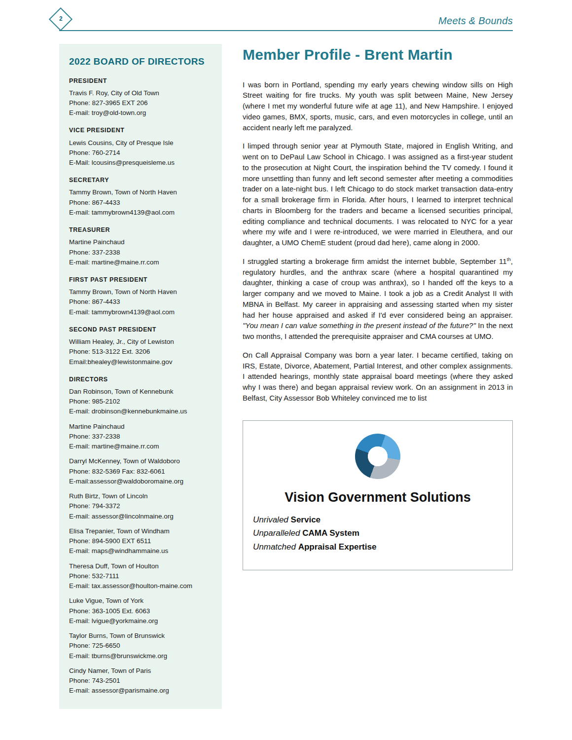2
Meets & Bounds
2022 BOARD OF DIRECTORS
President
Travis F. Roy, City of Old Town
Phone: 827-3965 EXT 206
E-mail: troy@old-town.org
Vice President
Lewis Cousins, City of Presque Isle
Phone: 760-2714
E-Mail: lcousins@presqueisleme.us
Secretary
Tammy Brown, Town of North Haven
Phone: 867-4433
E-mail: tammybrown4139@aol.com
Treasurer
Martine Painchaud
Phone: 337-2338
E-mail: martine@maine.rr.com
First Past President
Tammy Brown, Town of North Haven
Phone: 867-4433
E-mail: tammybrown4139@aol.com
Second Past President
William Healey, Jr., City of Lewiston
Phone: 513-3122 Ext. 3206
Email:bhealey@lewistonmaine.gov
Directors
Dan Robinson, Town of Kennebunk
Phone: 985-2102
E-mail: drobinson@kennebunkmaine.us
Martine Painchaud
Phone: 337-2338
E-mail: martine@maine.rr.com
Darryl McKenney, Town of Waldoboro
Phone: 832-5369 Fax: 832-6061
E-mail:assessor@waldoboromaine.org
Ruth Birtz, Town of Lincoln
Phone: 794-3372
E-mail: assessor@lincolnmaine.org
Elisa Trepanier, Town of Windham
Phone: 894-5900 EXT 6511
E-mail: maps@windhammaine.us
Theresa Duff, Town of Houlton
Phone: 532-7111
E-mail: tax.assessor@houlton-maine.com
Luke Vigue, Town of York
Phone: 363-1005 Ext. 6063
E-mail: lvigue@yorkmaine.org
Taylor Burns, Town of Brunswick
Phone: 725-6650
E-mail: tburns@brunswickme.org
Cindy Namer, Town of Paris
Phone: 743-2501
E-mail: assessor@parismaine.org
Member Profile - Brent Martin
I was born in Portland, spending my early years chewing window sills on High Street waiting for fire trucks. My youth was split between Maine, New Jersey (where I met my wonderful future wife at age 11), and New Hampshire. I enjoyed video games, BMX, sports, music, cars, and even motorcycles in college, until an accident nearly left me paralyzed.
I limped through senior year at Plymouth State, majored in English Writing, and went on to DePaul Law School in Chicago. I was assigned as a first-year student to the prosecution at Night Court, the inspiration behind the TV comedy. I found it more unsettling than funny and left second semester after meeting a commodities trader on a late-night bus. I left Chicago to do stock market transaction data-entry for a small brokerage firm in Florida. After hours, I learned to interpret technical charts in Bloomberg for the traders and became a licensed securities principal, editing compliance and technical documents. I was relocated to NYC for a year where my wife and I were re-introduced, we were married in Eleuthera, and our daughter, a UMO ChemE student (proud dad here), came along in 2000.
I struggled starting a brokerage firm amidst the internet bubble, September 11th, regulatory hurdles, and the anthrax scare (where a hospital quarantined my daughter, thinking a case of croup was anthrax), so I handed off the keys to a larger company and we moved to Maine. I took a job as a Credit Analyst II with MBNA in Belfast. My career in appraising and assessing started when my sister had her house appraised and asked if I'd ever considered being an appraiser. "You mean I can value something in the present instead of the future?" In the next two months, I attended the prerequisite appraiser and CMA courses at UMO.
On Call Appraisal Company was born a year later. I became certified, taking on IRS, Estate, Divorce, Abatement, Partial Interest, and other complex assignments. I attended hearings, monthly state appraisal board meetings (where they asked why I was there) and began appraisal review work. On an assignment in 2013 in Belfast, City Assessor Bob Whiteley convinced me to list
Vision Government Solutions
Unrivaled Service
Unparalleled CAMA System
Unmatched Appraisal Expertise